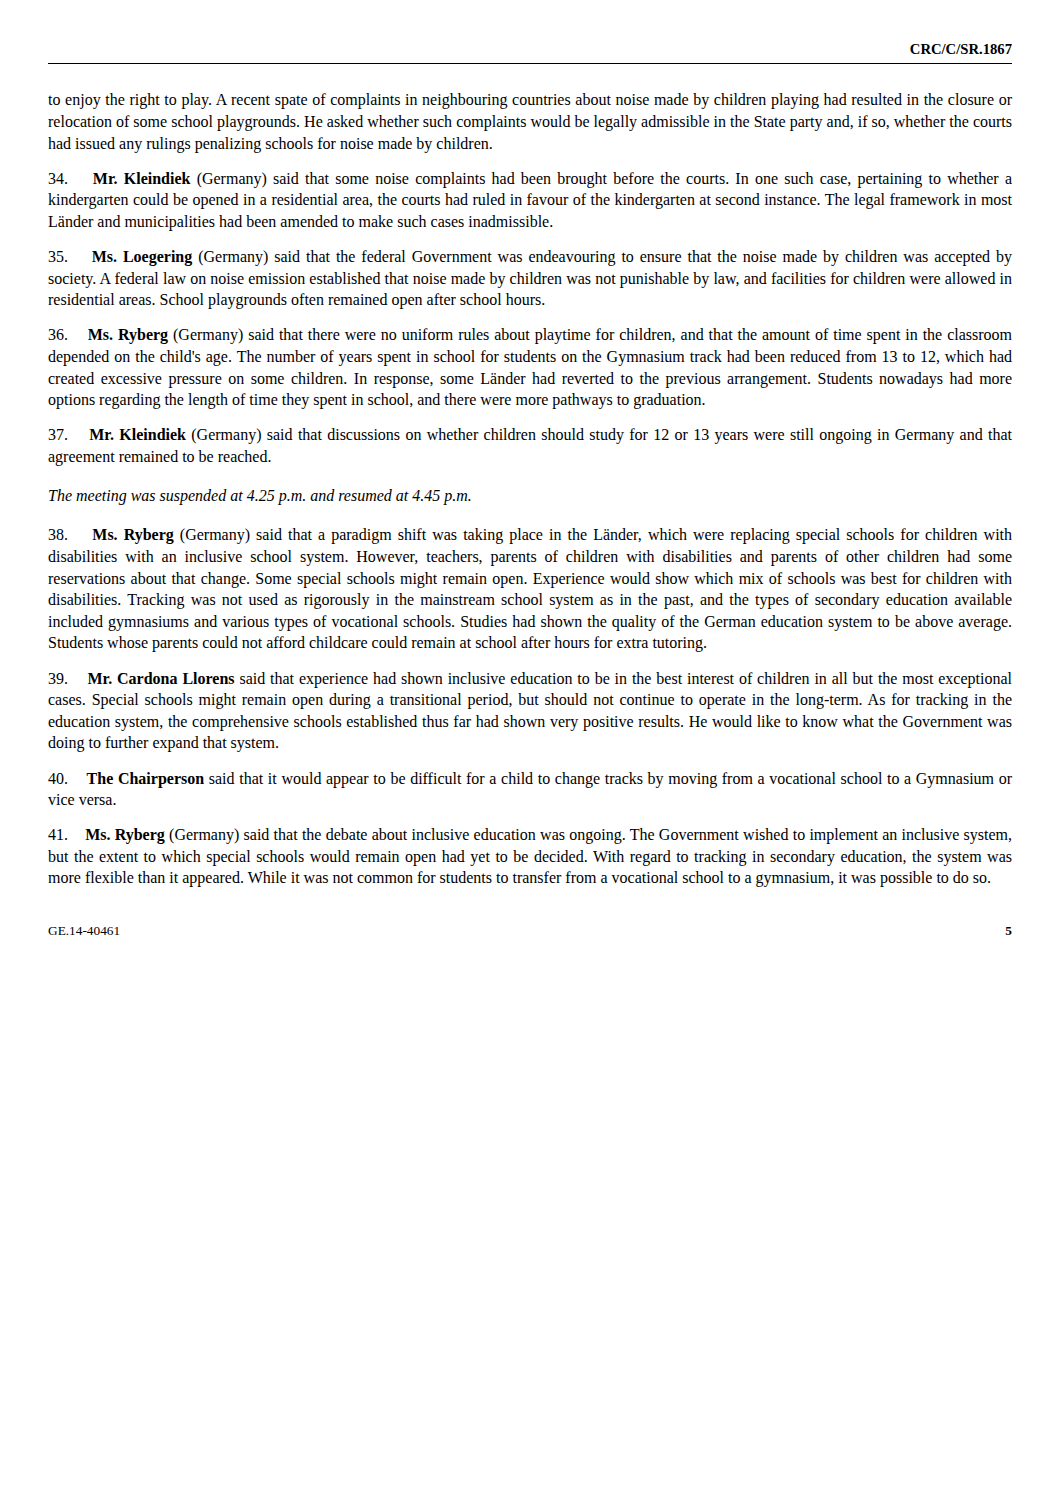CRC/C/SR.1867
to enjoy the right to play. A recent spate of complaints in neighbouring countries about noise made by children playing had resulted in the closure or relocation of some school playgrounds. He asked whether such complaints would be legally admissible in the State party and, if so, whether the courts had issued any rulings penalizing schools for noise made by children.
34. Mr. Kleindiek (Germany) said that some noise complaints had been brought before the courts. In one such case, pertaining to whether a kindergarten could be opened in a residential area, the courts had ruled in favour of the kindergarten at second instance. The legal framework in most Länder and municipalities had been amended to make such cases inadmissible.
35. Ms. Loegering (Germany) said that the federal Government was endeavouring to ensure that the noise made by children was accepted by society. A federal law on noise emission established that noise made by children was not punishable by law, and facilities for children were allowed in residential areas. School playgrounds often remained open after school hours.
36. Ms. Ryberg (Germany) said that there were no uniform rules about playtime for children, and that the amount of time spent in the classroom depended on the child's age. The number of years spent in school for students on the Gymnasium track had been reduced from 13 to 12, which had created excessive pressure on some children. In response, some Länder had reverted to the previous arrangement. Students nowadays had more options regarding the length of time they spent in school, and there were more pathways to graduation.
37. Mr. Kleindiek (Germany) said that discussions on whether children should study for 12 or 13 years were still ongoing in Germany and that agreement remained to be reached.
The meeting was suspended at 4.25 p.m. and resumed at 4.45 p.m.
38. Ms. Ryberg (Germany) said that a paradigm shift was taking place in the Länder, which were replacing special schools for children with disabilities with an inclusive school system. However, teachers, parents of children with disabilities and parents of other children had some reservations about that change. Some special schools might remain open. Experience would show which mix of schools was best for children with disabilities. Tracking was not used as rigorously in the mainstream school system as in the past, and the types of secondary education available included gymnasiums and various types of vocational schools. Studies had shown the quality of the German education system to be above average. Students whose parents could not afford childcare could remain at school after hours for extra tutoring.
39. Mr. Cardona Llorens said that experience had shown inclusive education to be in the best interest of children in all but the most exceptional cases. Special schools might remain open during a transitional period, but should not continue to operate in the long-term. As for tracking in the education system, the comprehensive schools established thus far had shown very positive results. He would like to know what the Government was doing to further expand that system.
40. The Chairperson said that it would appear to be difficult for a child to change tracks by moving from a vocational school to a Gymnasium or vice versa.
41. Ms. Ryberg (Germany) said that the debate about inclusive education was ongoing. The Government wished to implement an inclusive system, but the extent to which special schools would remain open had yet to be decided. With regard to tracking in secondary education, the system was more flexible than it appeared. While it was not common for students to transfer from a vocational school to a gymnasium, it was possible to do so.
GE.14-40461
5